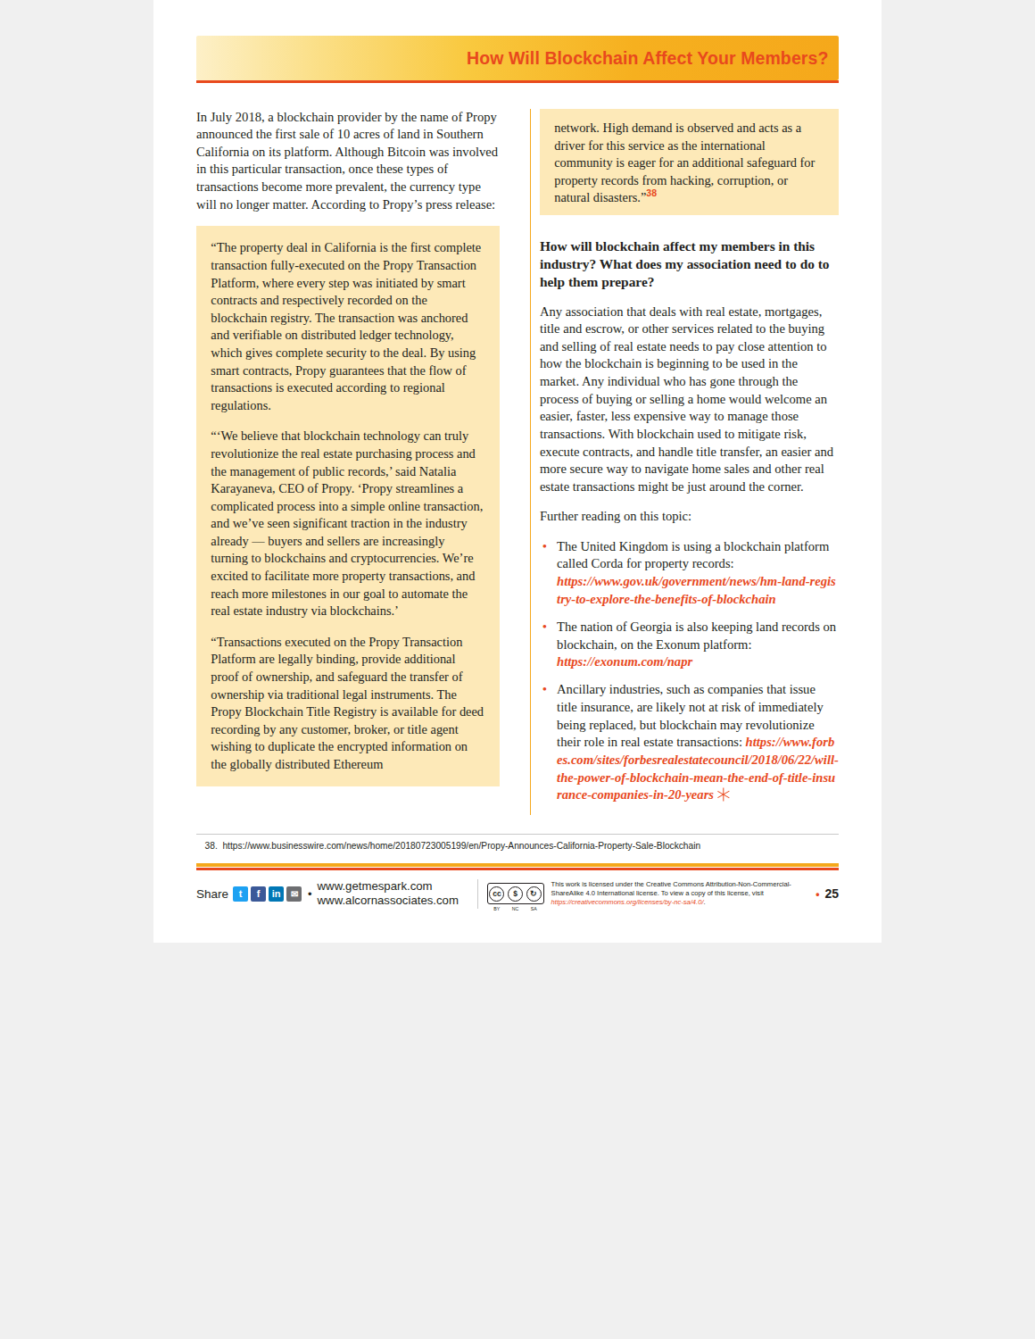How Will Blockchain Affect Your Members?
In July 2018, a blockchain provider by the name of Propy announced the first sale of 10 acres of land in Southern California on its platform. Although Bitcoin was involved in this particular transaction, once these types of transactions become more prevalent, the currency type will no longer matter. According to Propy’s press release:
“The property deal in California is the first complete transaction fully-executed on the Propy Transaction Platform, where every step was initiated by smart contracts and respectively recorded on the blockchain registry. The transaction was anchored and verifiable on distributed ledger technology, which gives complete security to the deal. By using smart contracts, Propy guarantees that the flow of transactions is executed according to regional regulations.
“‘We believe that blockchain technology can truly revolutionize the real estate purchasing process and the management of public records,’ said Natalia Karayaneva, CEO of Propy. ‘Propy streamlines a complicated process into a simple online transaction, and we’ve seen significant traction in the industry already — buyers and sellers are increasingly turning to blockchains and cryptocurrencies. We’re excited to facilitate more property transactions, and reach more milestones in our goal to automate the real estate industry via blockchains.’
“Transactions executed on the Propy Transaction Platform are legally binding, provide additional proof of ownership, and safeguard the transfer of ownership via traditional legal instruments. The Propy Blockchain Title Registry is available for deed recording by any customer, broker, or title agent wishing to duplicate the encrypted information on the globally distributed Ethereum
network. High demand is observed and acts as a driver for this service as the international community is eager for an additional safeguard for property records from hacking, corruption, or natural disasters.”38
How will blockchain affect my members in this industry? What does my association need to do to help them prepare?
Any association that deals with real estate, mortgages, title and escrow, or other services related to the buying and selling of real estate needs to pay close attention to how the blockchain is beginning to be used in the market. Any individual who has gone through the process of buying or selling a home would welcome an easier, faster, less expensive way to manage those transactions. With blockchain used to mitigate risk, execute contracts, and handle title transfer, an easier and more secure way to navigate home sales and other real estate transactions might be just around the corner.
Further reading on this topic:
The United Kingdom is using a blockchain platform called Corda for property records:
https://www.gov.uk/government/news/hm-land-registry-to-explore-the-benefits-of-blockchain
The nation of Georgia is also keeping land records on blockchain, on the Exonum platform:
https://exonum.com/napr
Ancillary industries, such as companies that issue title insurance, are likely not at risk of immediately being replaced, but blockchain may revolutionize their role in real estate transactions: https://www.forbes.com/sites/forbesrealestatecouncil/2018/06/22/will-the-power-of-blockchain-mean-the-end-of-title-insurance-companies-in-20-years
38. https://www.businesswire.com/news/home/20180723005199/en/Propy-Announces-California-Property-Sale-Blockchain
Share t f in ✉ • www.getmespark.com
www.alcornassociates.com
cc $ ↻ BY NC SA
This work is licensed under the Creative Commons Attribution-Non-Commercial-ShareAlike 4.0 International license. To view a copy of this license, visit https://creativecommons.org/licenses/by-nc-sa/4.0/.
• 25